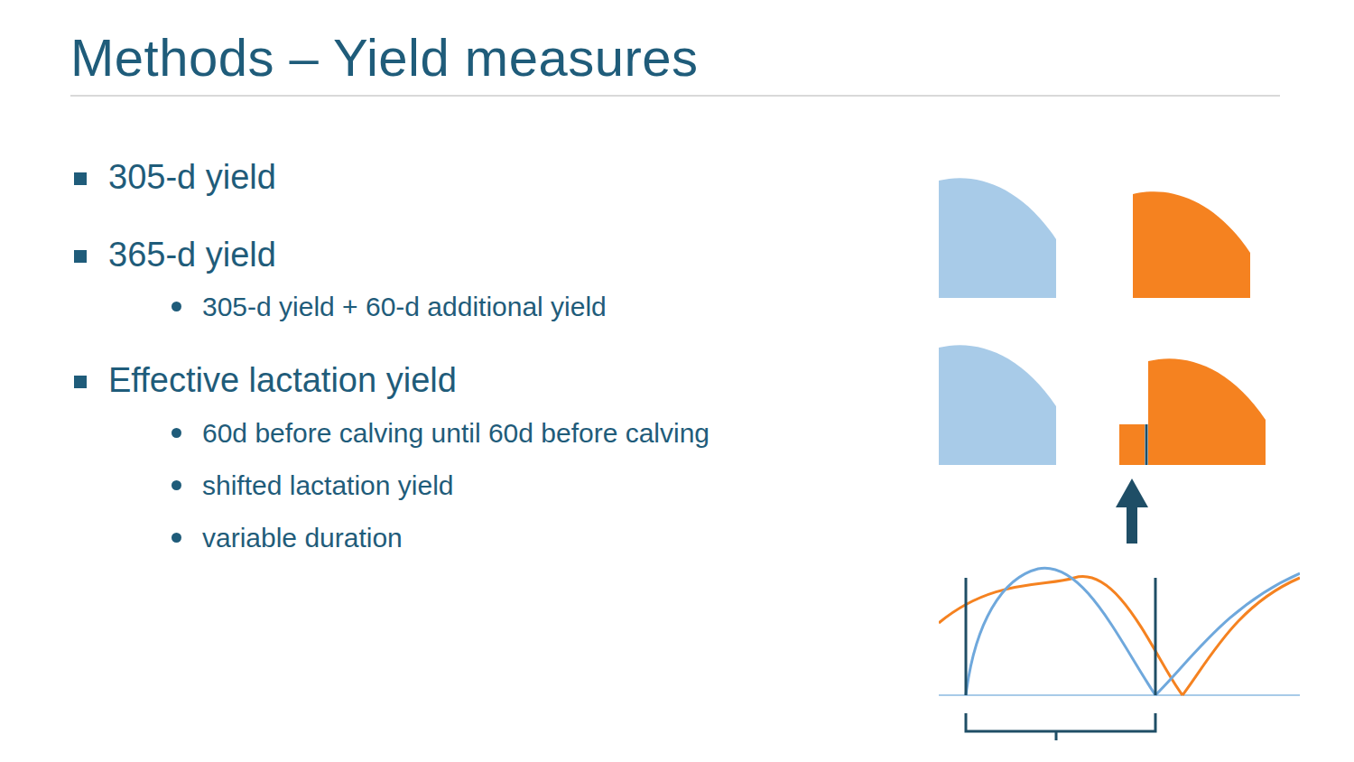Methods – Yield measures
305-d yield
365-d yield
305-d yield + 60-d additional yield
Effective lactation yield
60d before calving until 60d before calving
shifted lactation yield
variable duration